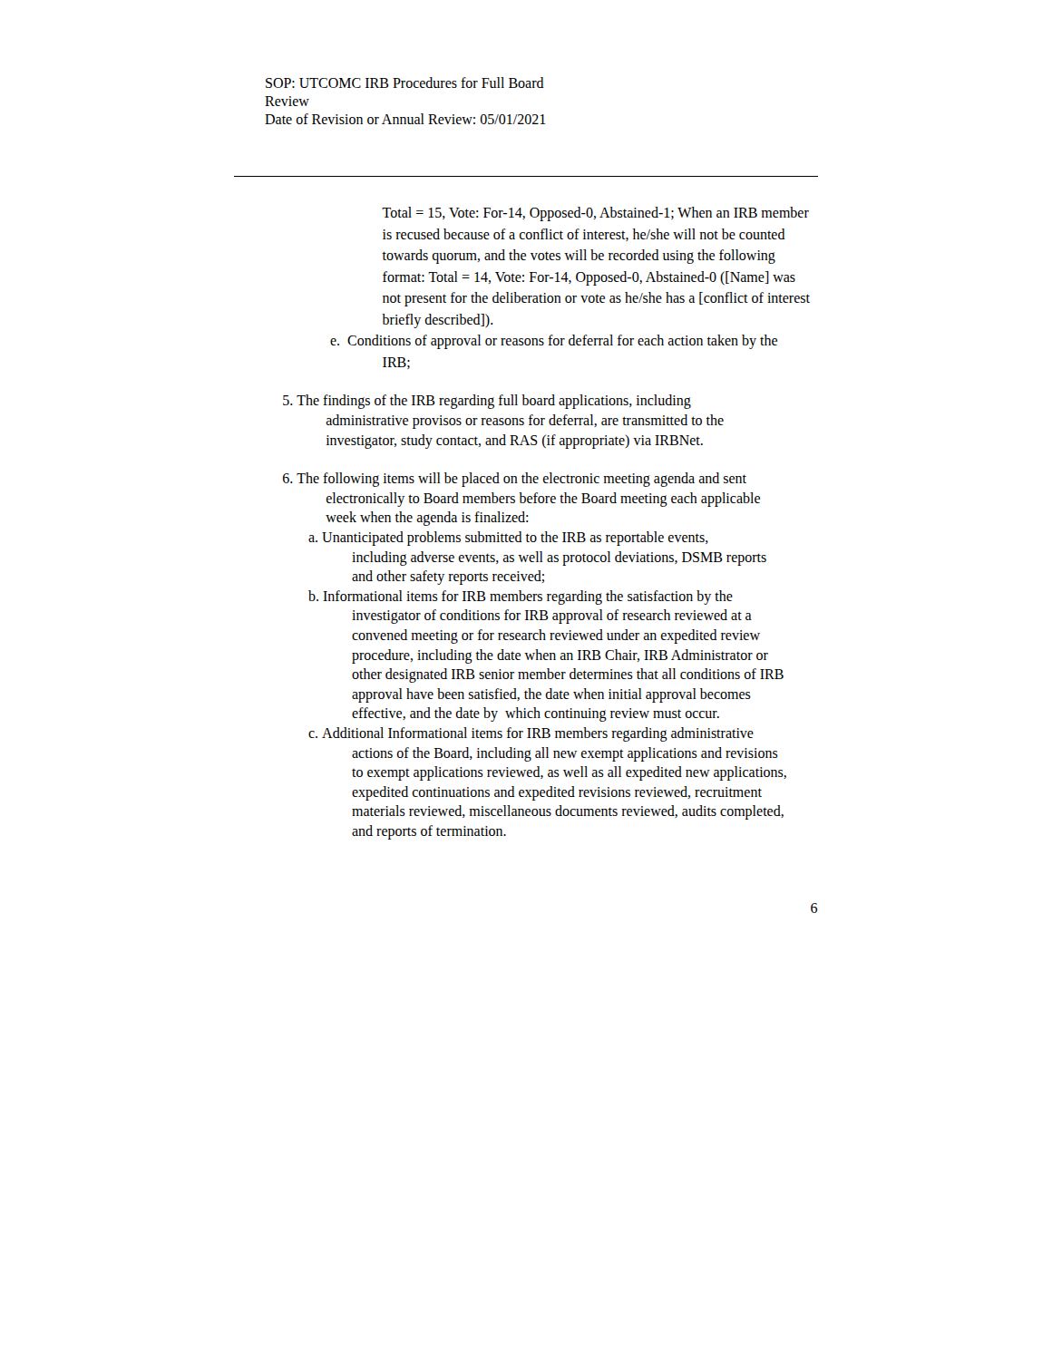SOP: UTCOMC IRB Procedures for Full Board
Review
Date of Revision or Annual Review: 05/01/2021
Total = 15, Vote: For-14, Opposed-0, Abstained-1; When an IRB member
is recused because of a conflict of interest, he/she will not be counted
towards quorum, and the votes will be recorded using the following
format: Total = 14, Vote: For-14, Opposed-0, Abstained-0 ([Name] was
not present for the deliberation or vote as he/she has a [conflict of interest
briefly described]).
e. Conditions of approval or reasons for deferral for each action taken by the
IRB;
5. The findings of the IRB regarding full board applications, including
administrative provisos or reasons for deferral, are transmitted to the
investigator, study contact, and RAS (if appropriate) via IRBNet.
6. The following items will be placed on the electronic meeting agenda and sent
electronically to Board members before the Board meeting each applicable
week when the agenda is finalized:
a. Unanticipated problems submitted to the IRB as reportable events,
including adverse events, as well as protocol deviations, DSMB reports
and other safety reports received;
b. Informational items for IRB members regarding the satisfaction by the
investigator of conditions for IRB approval of research reviewed at a
convened meeting or for research reviewed under an expedited review
procedure, including the date when an IRB Chair, IRB Administrator or
other designated IRB senior member determines that all conditions of IRB
approval have been satisfied, the date when initial approval becomes
effective, and the date by which continuing review must occur.
c. Additional Informational items for IRB members regarding administrative
actions of the Board, including all new exempt applications and revisions
to exempt applications reviewed, as well as all expedited new applications,
expedited continuations and expedited revisions reviewed, recruitment
materials reviewed, miscellaneous documents reviewed, audits completed,
and reports of termination.
6